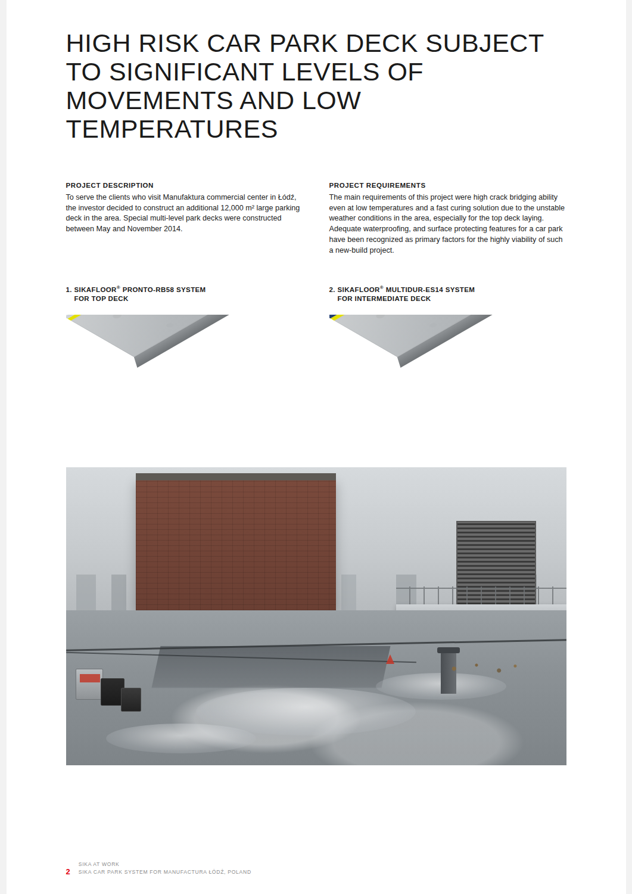High risk car park deck subject to significant levels of movements and low temperatures
Project description
To serve the clients who visit Manufaktura commercial center in Łódź, the investor decided to construct an additional 12,000 m² large parking deck in the area. Special multi-level park decks were constructed between May and November 2014.
Project requirements
The main requirements of this project were high crack bridging ability even at low temperatures and a fast curing solution due to the unstable weather conditions in the area, especially for the top deck laying. Adequate waterproofing, and surface protecting features for a car park have been recognized as primary factors for the highly viability of such a new-build project.
1. Sikafloor® pronto-RB58 SYSTEMfor top deck
2. Sikafloor® Multidur-ES14 SYSTEMfor intermediate deck
2
Sika at work
Sika car park system for Manufactura Łódź, Poland